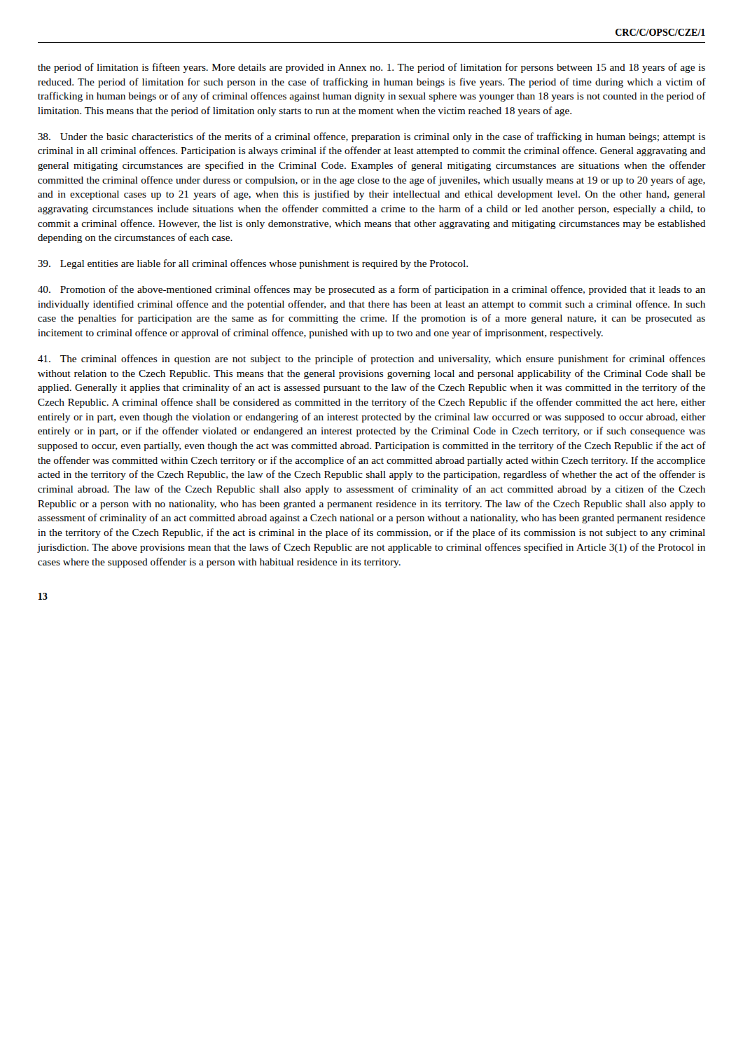CRC/C/OPSC/CZE/1
the period of limitation is fifteen years. More details are provided in Annex no. 1. The period of limitation for persons between 15 and 18 years of age is reduced. The period of limitation for such person in the case of trafficking in human beings is five years. The period of time during which a victim of trafficking in human beings or of any of criminal offences against human dignity in sexual sphere was younger than 18 years is not counted in the period of limitation. This means that the period of limitation only starts to run at the moment when the victim reached 18 years of age.
38. Under the basic characteristics of the merits of a criminal offence, preparation is criminal only in the case of trafficking in human beings; attempt is criminal in all criminal offences. Participation is always criminal if the offender at least attempted to commit the criminal offence. General aggravating and general mitigating circumstances are specified in the Criminal Code. Examples of general mitigating circumstances are situations when the offender committed the criminal offence under duress or compulsion, or in the age close to the age of juveniles, which usually means at 19 or up to 20 years of age, and in exceptional cases up to 21 years of age, when this is justified by their intellectual and ethical development level. On the other hand, general aggravating circumstances include situations when the offender committed a crime to the harm of a child or led another person, especially a child, to commit a criminal offence. However, the list is only demonstrative, which means that other aggravating and mitigating circumstances may be established depending on the circumstances of each case.
39. Legal entities are liable for all criminal offences whose punishment is required by the Protocol.
40. Promotion of the above-mentioned criminal offences may be prosecuted as a form of participation in a criminal offence, provided that it leads to an individually identified criminal offence and the potential offender, and that there has been at least an attempt to commit such a criminal offence. In such case the penalties for participation are the same as for committing the crime. If the promotion is of a more general nature, it can be prosecuted as incitement to criminal offence or approval of criminal offence, punished with up to two and one year of imprisonment, respectively.
41. The criminal offences in question are not subject to the principle of protection and universality, which ensure punishment for criminal offences without relation to the Czech Republic. This means that the general provisions governing local and personal applicability of the Criminal Code shall be applied. Generally it applies that criminality of an act is assessed pursuant to the law of the Czech Republic when it was committed in the territory of the Czech Republic. A criminal offence shall be considered as committed in the territory of the Czech Republic if the offender committed the act here, either entirely or in part, even though the violation or endangering of an interest protected by the criminal law occurred or was supposed to occur abroad, either entirely or in part, or if the offender violated or endangered an interest protected by the Criminal Code in Czech territory, or if such consequence was supposed to occur, even partially, even though the act was committed abroad. Participation is committed in the territory of the Czech Republic if the act of the offender was committed within Czech territory or if the accomplice of an act committed abroad partially acted within Czech territory. If the accomplice acted in the territory of the Czech Republic, the law of the Czech Republic shall apply to the participation, regardless of whether the act of the offender is criminal abroad. The law of the Czech Republic shall also apply to assessment of criminality of an act committed abroad by a citizen of the Czech Republic or a person with no nationality, who has been granted a permanent residence in its territory. The law of the Czech Republic shall also apply to assessment of criminality of an act committed abroad against a Czech national or a person without a nationality, who has been granted permanent residence in the territory of the Czech Republic, if the act is criminal in the place of its commission, or if the place of its commission is not subject to any criminal jurisdiction. The above provisions mean that the laws of Czech Republic are not applicable to criminal offences specified in Article 3(1) of the Protocol in cases where the supposed offender is a person with habitual residence in its territory.
13